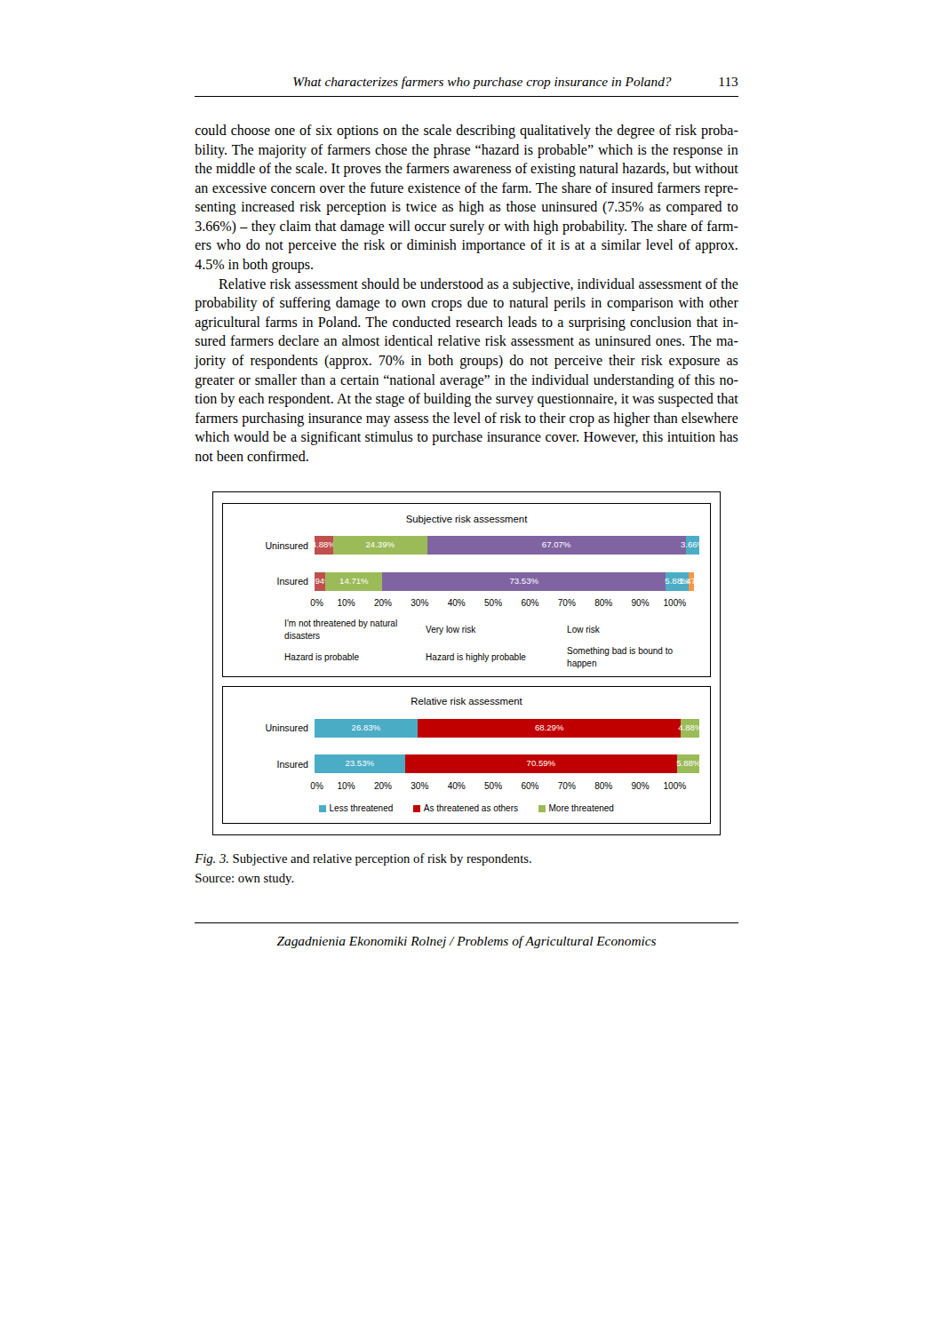What characterizes farmers who purchase crop insurance in Poland? 113
could choose one of six options on the scale describing qualitatively the degree of risk probability. The majority of farmers chose the phrase “hazard is probable” which is the response in the middle of the scale. It proves the farmers awareness of existing natural hazards, but without an excessive concern over the future existence of the farm. The share of insured farmers representing increased risk perception is twice as high as those uninsured (7.35% as compared to 3.66%) – they claim that damage will occur surely or with high probability. The share of farmers who do not perceive the risk or diminish importance of it is at a similar level of approx. 4.5% in both groups.
Relative risk assessment should be understood as a subjective, individual assessment of the probability of suffering damage to own crops due to natural perils in comparison with other agricultural farms in Poland. The conducted research leads to a surprising conclusion that insured farmers declare an almost identical relative risk assessment as uninsured ones. The majority of respondents (approx. 70% in both groups) do not perceive their risk exposure as greater or smaller than a certain “national average” in the individual understanding of this notion by each respondent. At the stage of building the survey questionnaire, it was suspected that farmers purchasing insurance may assess the level of risk to their crop as higher than elsewhere which would be a significant stimulus to purchase insurance cover. However, this intuition has not been confirmed.
Subjective risk assessment
Uninsured
4.88%
24.39%
67.07%
3.66%
Insured
2.94%
14.71%
73.53%
5.88%
1.47%
0% 10% 20% 30% 40% 50% 60% 70% 80% 90% 100%
I'm not threatened by natural disasters
Very low risk
Low risk
Hazard is probable
Hazard is highly probable
Something bad is bound to happen
Relative risk assessment
Uninsured
26.83%
68.29%
4.88%
Insured
23.53%
70.59%
5.88%
0% 10% 20% 30% 40% 50% 60% 70% 80% 90% 100%
Less threatened
As threatened as others
More threatened
Fig. 3. Subjective and relative perception of risk by respondents.
Source: own study.
Zagadnienia Ekonomiki Rolnej / Problems of Agricultural Economics